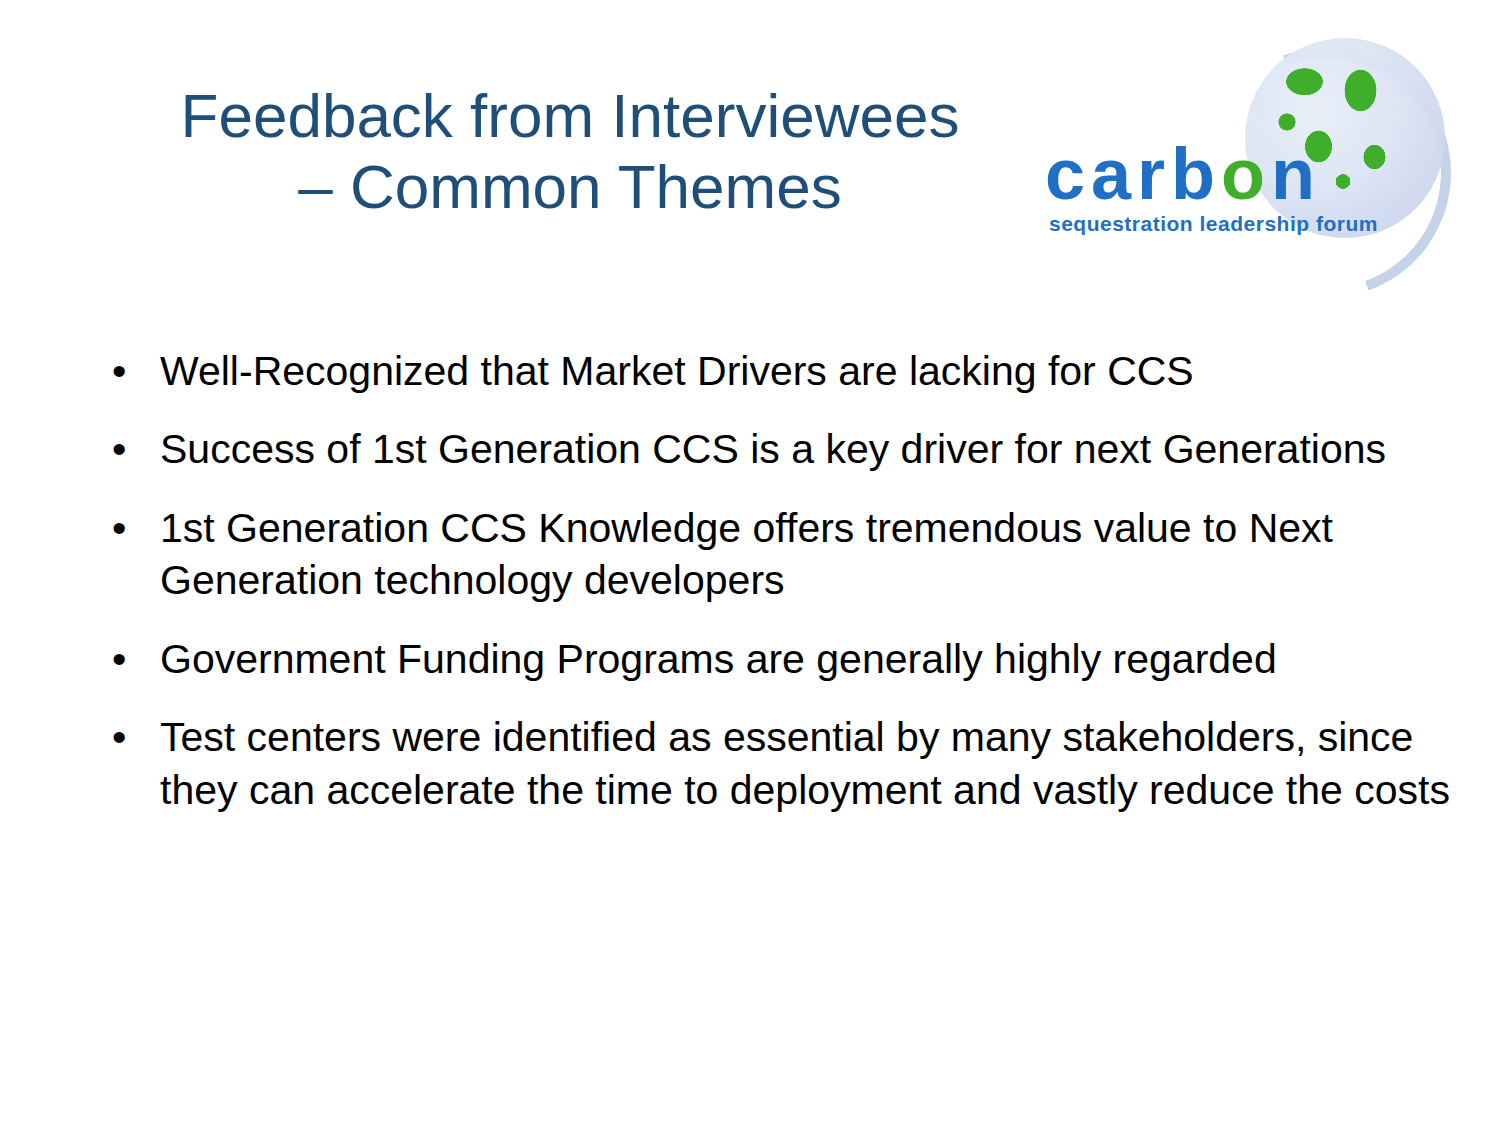carbon
sequestration leadership forum
Feedback from Interviewees
– Common Themes
Well-Recognized that Market Drivers are lacking for CCS
Success of 1st Generation CCS is a key driver for next Generations
1st Generation CCS Knowledge offers tremendous value to Next Generation technology developers
Government Funding Programs are generally highly regarded
Test centers were identified as essential by many stakeholders, since they can accelerate the time to deployment and vastly reduce the costs